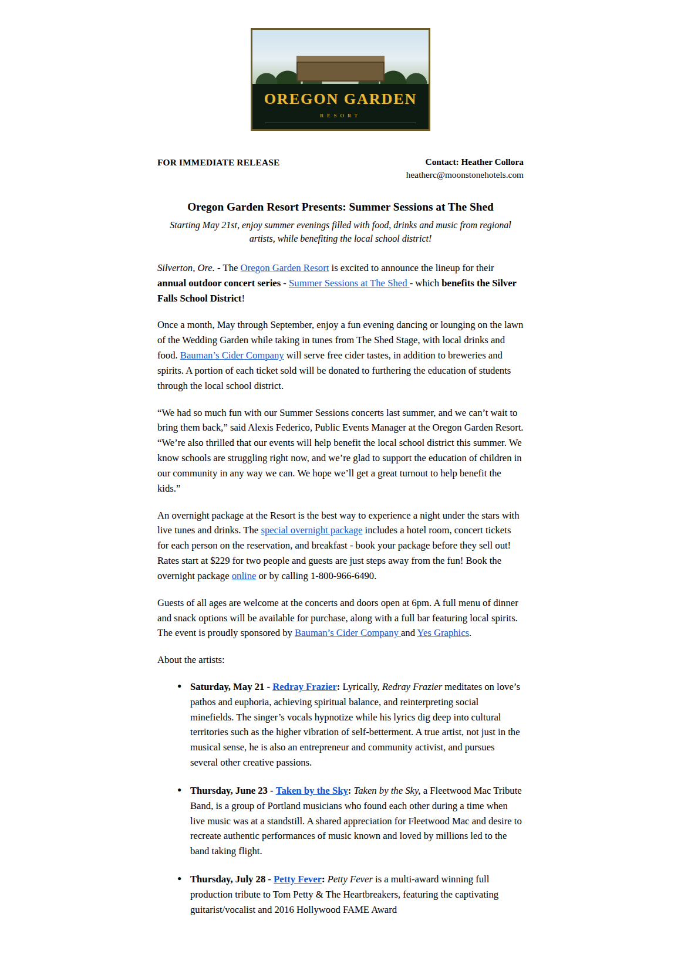OREGON GARDEN
RESORT
FOR IMMEDIATE RELEASE
Contact: Heather Collora
heatherc@moonstonehotels.com
Oregon Garden Resort Presents: Summer Sessions at The Shed
Starting May 21st, enjoy summer evenings filled with food, drinks and music from regional artists, while benefiting the local school district!
Silverton, Ore. - The Oregon Garden Resort is excited to announce the lineup for their annual outdoor concert series - Summer Sessions at The Shed - which benefits the Silver Falls School District!
Once a month, May through September, enjoy a fun evening dancing or lounging on the lawn of the Wedding Garden while taking in tunes from The Shed Stage, with local drinks and food. Bauman’s Cider Company will serve free cider tastes, in addition to breweries and spirits. A portion of each ticket sold will be donated to furthering the education of students through the local school district.
“We had so much fun with our Summer Sessions concerts last summer, and we can’t wait to bring them back,” said Alexis Federico, Public Events Manager at the Oregon Garden Resort. “We’re also thrilled that our events will help benefit the local school district this summer. We know schools are struggling right now, and we’re glad to support the education of children in our community in any way we can. We hope we’ll get a great turnout to help benefit the kids.”
An overnight package at the Resort is the best way to experience a night under the stars with live tunes and drinks. The special overnight package includes a hotel room, concert tickets for each person on the reservation, and breakfast - book your package before they sell out! Rates start at $229 for two people and guests are just steps away from the fun! Book the overnight package online or by calling 1-800-966-6490.
Guests of all ages are welcome at the concerts and doors open at 6pm. A full menu of dinner and snack options will be available for purchase, along with a full bar featuring local spirits. The event is proudly sponsored by Bauman’s Cider Company and Yes Graphics.
About the artists:
Saturday, May 21 - Redray Frazier: Lyrically, Redray Frazier meditates on love’s pathos and euphoria, achieving spiritual balance, and reinterpreting social minefields. The singer’s vocals hypnotize while his lyrics dig deep into cultural territories such as the higher vibration of self-betterment. A true artist, not just in the musical sense, he is also an entrepreneur and community activist, and pursues several other creative passions.
Thursday, June 23 - Taken by the Sky: Taken by the Sky, a Fleetwood Mac Tribute Band, is a group of Portland musicians who found each other during a time when live music was at a standstill. A shared appreciation for Fleetwood Mac and desire to recreate authentic performances of music known and loved by millions led to the band taking flight.
Thursday, July 28 - Petty Fever: Petty Fever is a multi-award winning full production tribute to Tom Petty & The Heartbreakers, featuring the captivating guitarist/vocalist and 2016 Hollywood FAME Award